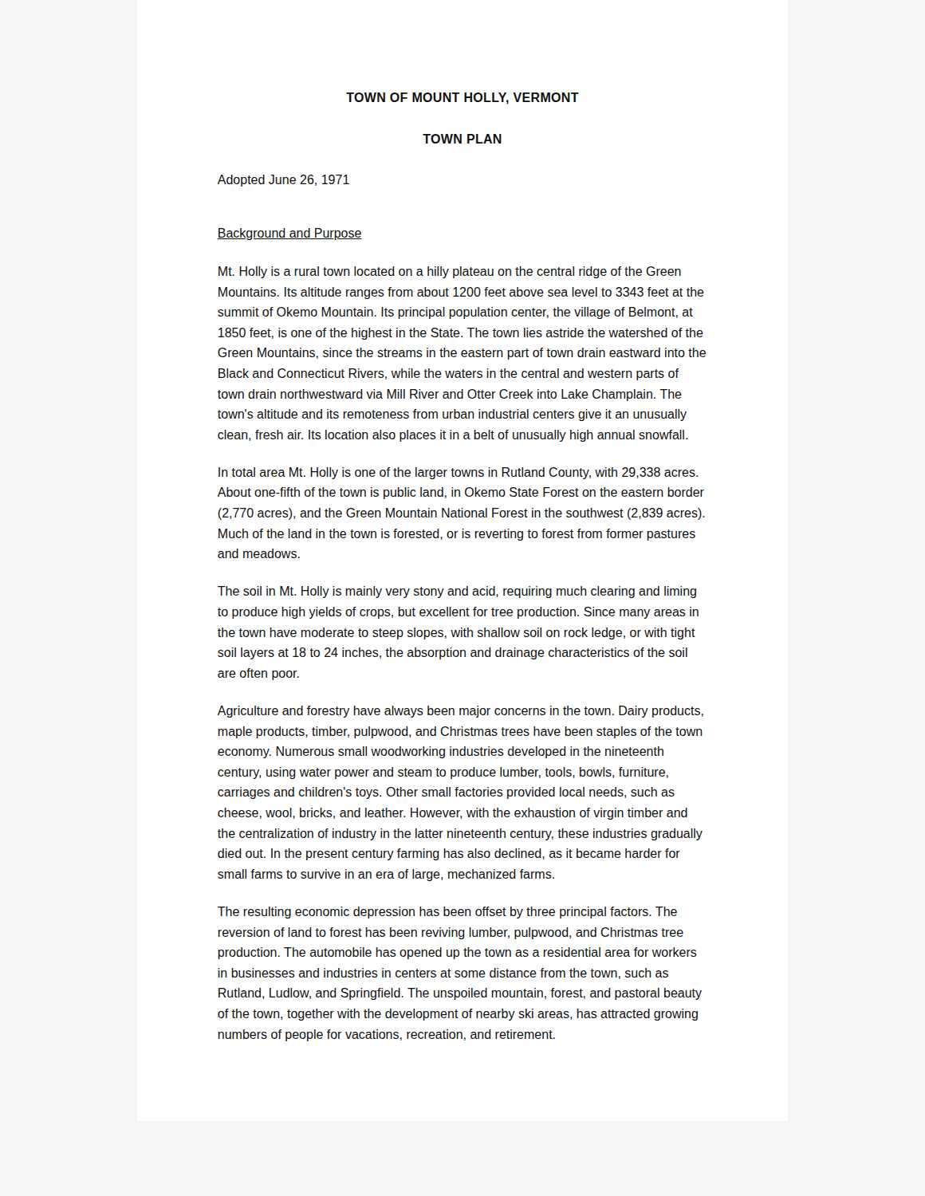Town of Mount Holly, Vermont
Town Plan
Adopted June 26, 1971
Background and Purpose
Mt. Holly is a rural town located on a hilly plateau on the central ridge of the Green Mountains. Its altitude ranges from about 1200 feet above sea level to 3343 feet at the summit of Okemo Mountain. Its principal population center, the village of Belmont, at 1850 feet, is one of the highest in the State. The town lies astride the watershed of the Green Mountains, since the streams in the eastern part of town drain eastward into the Black and Connecticut Rivers, while the waters in the central and western parts of town drain northwestward via Mill River and Otter Creek into Lake Champlain. The town's altitude and its remoteness from urban industrial centers give it an unusually clean, fresh air. Its location also places it in a belt of unusually high annual snowfall.
In total area Mt. Holly is one of the larger towns in Rutland County, with 29,338 acres. About one-fifth of the town is public land, in Okemo State Forest on the eastern border (2,770 acres), and the Green Mountain National Forest in the southwest (2,839 acres). Much of the land in the town is forested, or is reverting to forest from former pastures and meadows.
The soil in Mt. Holly is mainly very stony and acid, requiring much clearing and liming to produce high yields of crops, but excellent for tree production. Since many areas in the town have moderate to steep slopes, with shallow soil on rock ledge, or with tight soil layers at 18 to 24 inches, the absorption and drainage characteristics of the soil are often poor.
Agriculture and forestry have always been major concerns in the town. Dairy products, maple products, timber, pulpwood, and Christmas trees have been staples of the town economy. Numerous small woodworking industries developed in the nineteenth century, using water power and steam to produce lumber, tools, bowls, furniture, carriages and children's toys. Other small factories provided local needs, such as cheese, wool, bricks, and leather. However, with the exhaustion of virgin timber and the centralization of industry in the latter nineteenth century, these industries gradually died out. In the present century farming has also declined, as it became harder for small farms to survive in an era of large, mechanized farms.
The resulting economic depression has been offset by three principal factors. The reversion of land to forest has been reviving lumber, pulpwood, and Christmas tree production. The automobile has opened up the town as a residential area for workers in businesses and industries in centers at some distance from the town, such as Rutland, Ludlow, and Springfield. The unspoiled mountain, forest, and pastoral beauty of the town, together with the development of nearby ski areas, has attracted growing numbers of people for vacations, recreation, and retirement.